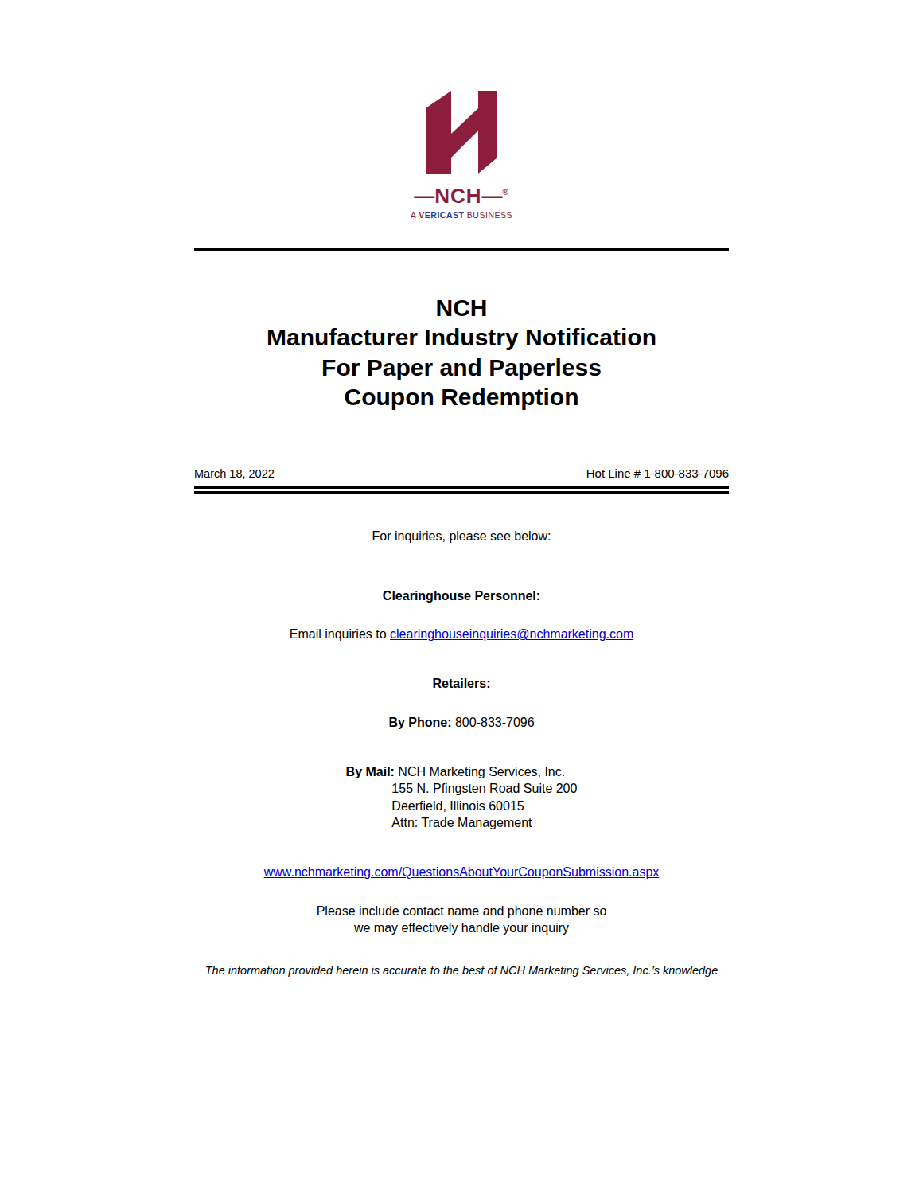—NCH—®
A VERICAST BUSINESS
NCH
Manufacturer Industry Notification
For Paper and Paperless
Coupon Redemption
March 18, 2022
Hot Line # 1-800-833-7096
For inquiries, please see below:
Clearinghouse Personnel:
Email inquiries to clearinghouseinquiries@nchmarketing.com
Retailers:
By Phone: 800-833-7096
By Mail: NCH Marketing Services, Inc. 155 N. Pfingsten Road Suite 200 Deerfield, Illinois 60015 Attn: Trade Management
www.nchmarketing.com/QuestionsAboutYourCouponSubmission.aspx
Please include contact name and phone number so
we may effectively handle your inquiry
The information provided herein is accurate to the best of NCH Marketing Services, Inc.’s knowledge